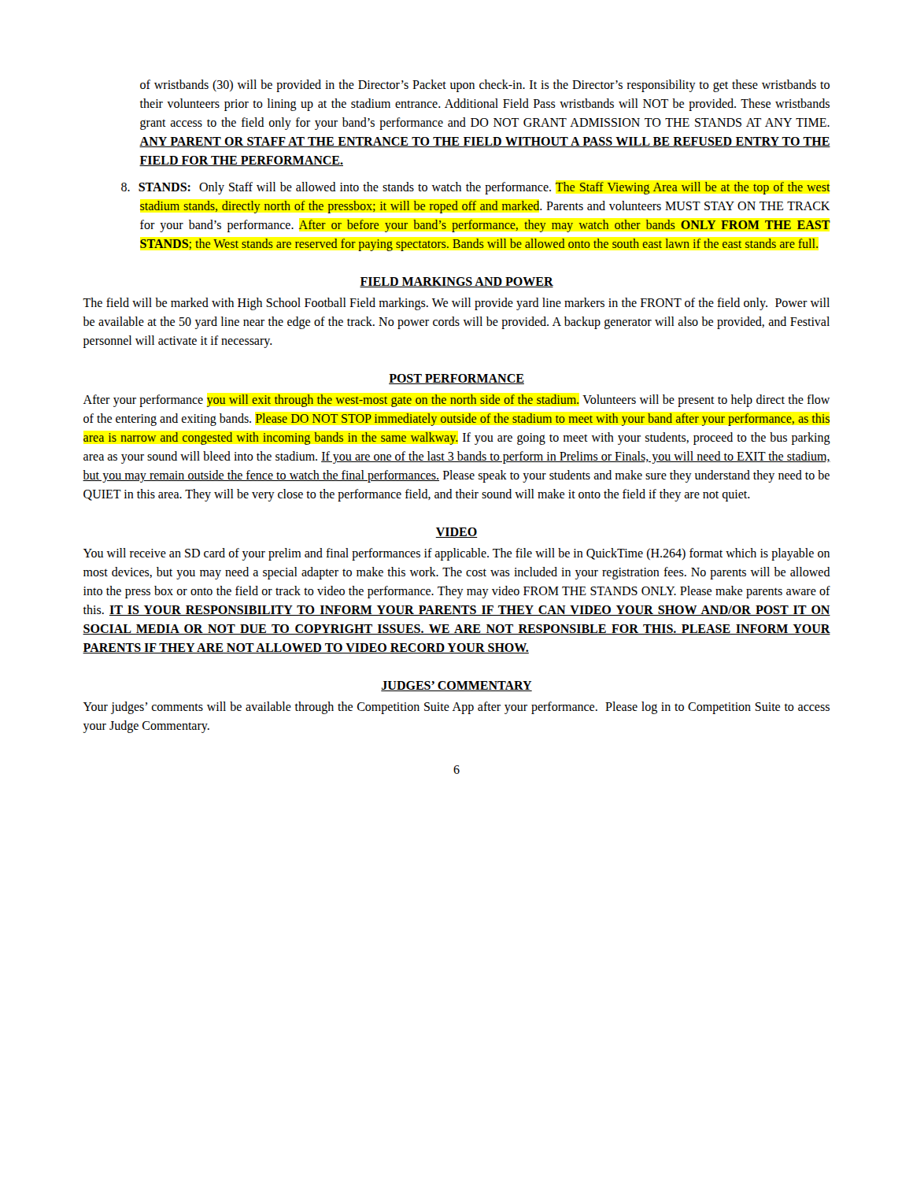of wristbands (30) will be provided in the Director’s Packet upon check-in. It is the Director’s responsibility to get these wristbands to their volunteers prior to lining up at the stadium entrance. Additional Field Pass wristbands will NOT be provided. These wristbands grant access to the field only for your band’s performance and DO NOT GRANT ADMISSION TO THE STANDS AT ANY TIME. ANY PARENT OR STAFF AT THE ENTRANCE TO THE FIELD WITHOUT A PASS WILL BE REFUSED ENTRY TO THE FIELD FOR THE PERFORMANCE.
8. STANDS: Only Staff will be allowed into the stands to watch the performance. The Staff Viewing Area will be at the top of the west stadium stands, directly north of the pressbox; it will be roped off and marked. Parents and volunteers MUST STAY ON THE TRACK for your band’s performance. After or before your band’s performance, they may watch other bands ONLY FROM THE EAST STANDS; the West stands are reserved for paying spectators. Bands will be allowed onto the south east lawn if the east stands are full.
FIELD MARKINGS AND POWER
The field will be marked with High School Football Field markings. We will provide yard line markers in the FRONT of the field only. Power will be available at the 50 yard line near the edge of the track. No power cords will be provided. A backup generator will also be provided, and Festival personnel will activate it if necessary.
POST PERFORMANCE
After your performance you will exit through the west-most gate on the north side of the stadium. Volunteers will be present to help direct the flow of the entering and exiting bands. Please DO NOT STOP immediately outside of the stadium to meet with your band after your performance, as this area is narrow and congested with incoming bands in the same walkway. If you are going to meet with your students, proceed to the bus parking area as your sound will bleed into the stadium. If you are one of the last 3 bands to perform in Prelims or Finals, you will need to EXIT the stadium, but you may remain outside the fence to watch the final performances. Please speak to your students and make sure they understand they need to be QUIET in this area. They will be very close to the performance field, and their sound will make it onto the field if they are not quiet.
VIDEO
You will receive an SD card of your prelim and final performances if applicable. The file will be in QuickTime (H.264) format which is playable on most devices, but you may need a special adapter to make this work. The cost was included in your registration fees. No parents will be allowed into the press box or onto the field or track to video the performance. They may video FROM THE STANDS ONLY. Please make parents aware of this. IT IS YOUR RESPONSIBILITY TO INFORM YOUR PARENTS IF THEY CAN VIDEO YOUR SHOW AND/OR POST IT ON SOCIAL MEDIA OR NOT DUE TO COPYRIGHT ISSUES. WE ARE NOT RESPONSIBLE FOR THIS. PLEASE INFORM YOUR PARENTS IF THEY ARE NOT ALLOWED TO VIDEO RECORD YOUR SHOW.
JUDGES’ COMMENTARY
Your judges’ comments will be available through the Competition Suite App after your performance. Please log in to Competition Suite to access your Judge Commentary.
6